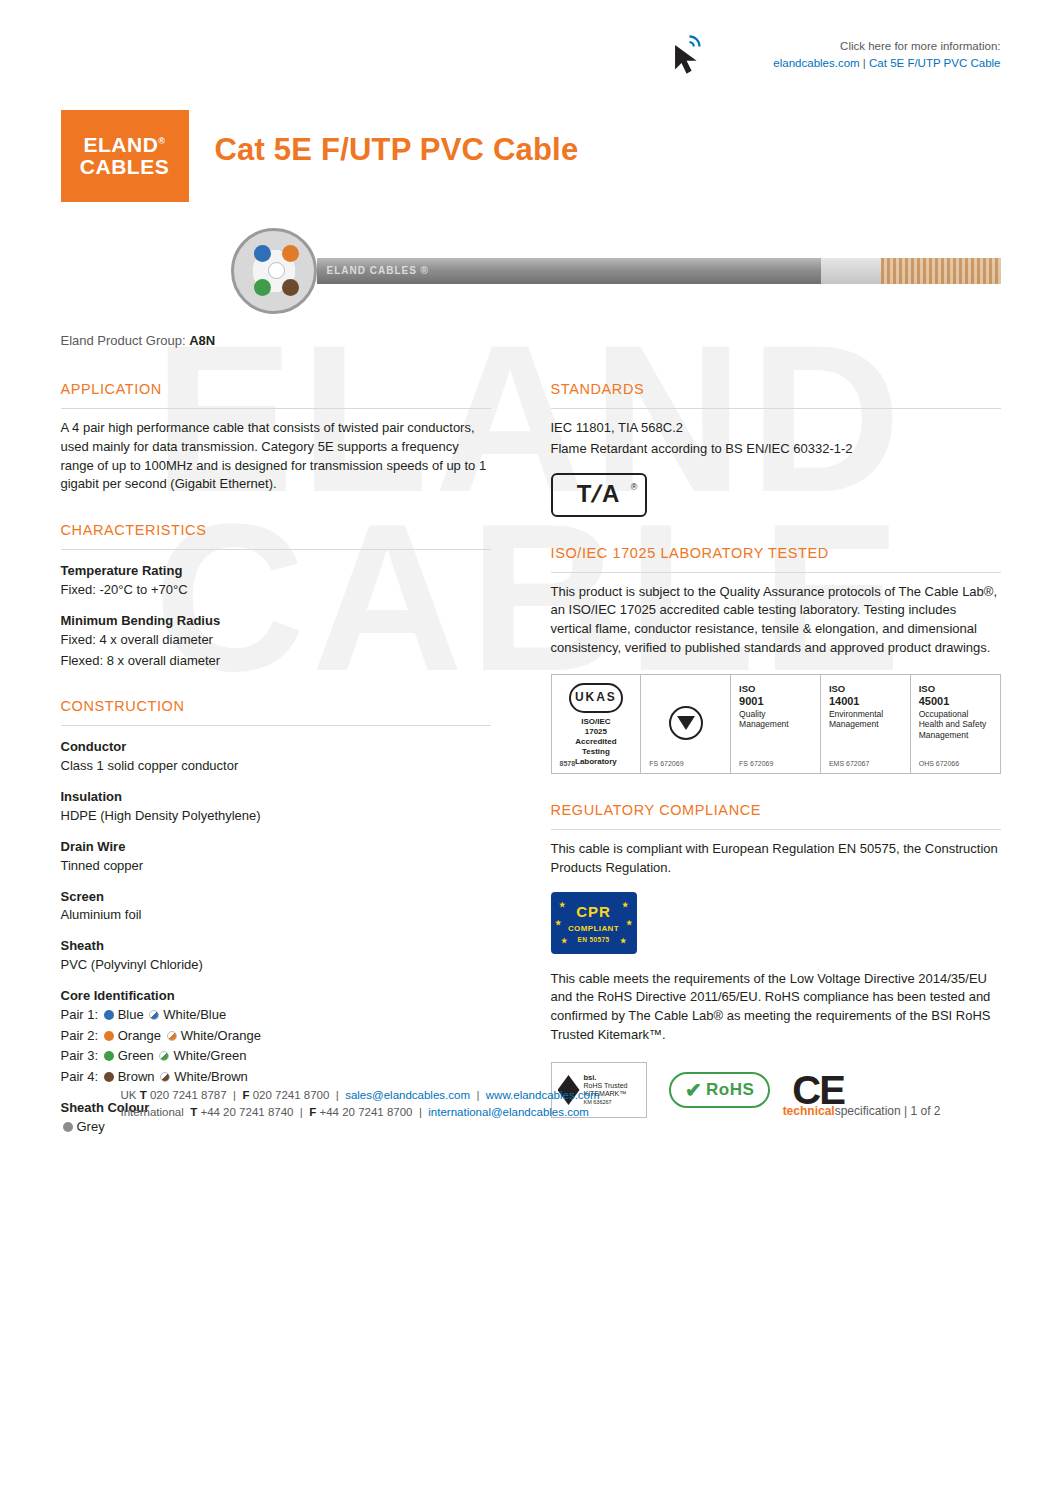ELAND CABLE
Click here for more information:
elandcables.com | Cat 5E F/UTP PVC Cable
ELAND®
CABLES
Cat 5E F/UTP PVC Cable
ELAND CABLES ®
Eland Product Group: A8N
Application
A 4 pair high performance cable that consists of twisted pair conductors, used mainly for data transmission. Category 5E supports a frequency range of up to 100MHz and is designed for transmission speeds of up to 1 gigabit per second (Gigabit Ethernet).
Characteristics
Temperature Rating
Fixed: -20°C to +70°C
Minimum Bending Radius
Fixed: 4 x overall diameter
Flexed: 8 x overall diameter
Construction
Conductor
Class 1 solid copper conductor
Insulation
HDPE (High Density Polyethylene)
Drain Wire
Tinned copper
Screen
Aluminium foil
Sheath
PVC (Polyvinyl Chloride)
Core Identification
Pair 1: Blue White/Blue
Pair 2: Orange White/Orange
Pair 3: Green White/Green
Pair 4: Brown White/Brown
Sheath Colour
Grey
Standards
IEC 11801, TIA 568C.2
Flame Retardant according to BS EN/IEC 60332-1-2
T/A
ISO/IEC 17025 Laboratory Tested
This product is subject to the Quality Assurance protocols of The Cable Lab®, an ISO/IEC 17025 accredited cable testing laboratory. Testing includes vertical flame, conductor resistance, tensile & elongation, and dimensional consistency, verified to published standards and approved product drawings.
UKAS
ISO/IEC
17025
Accredited
Testing
Laboratory
8578
FS 672069
ISO
9001
Quality
Management FS 672069
ISO
14001
Environmental
Management EMS 672067
ISO
45001
Occupational
Health and Safety
Management OHS 672066
Regulatory Compliance
This cable is compliant with European Regulation EN 50575, the Construction Products Regulation.
★ ★ ★ ★ ★ ★
CPR
COMPLIANT
EN 50575
This cable meets the requirements of the Low Voltage Directive 2014/35/EU and the RoHS Directive 2011/65/EU. RoHS compliance has been tested and confirmed by The Cable Lab® as meeting the requirements of the BSI RoHS Trusted Kitemark™.
bsi.
RoHS Trusted
KITEMARK™
KM 636267
✔RoHS
CE
UK T 020 7241 8787 | F 020 7241 8700 | sales@elandcables.com | www.elandcables.com
International T +44 20 7241 8740 | F +44 20 7241 8700 | international@elandcables.com
technicalspecification | 1 of 2